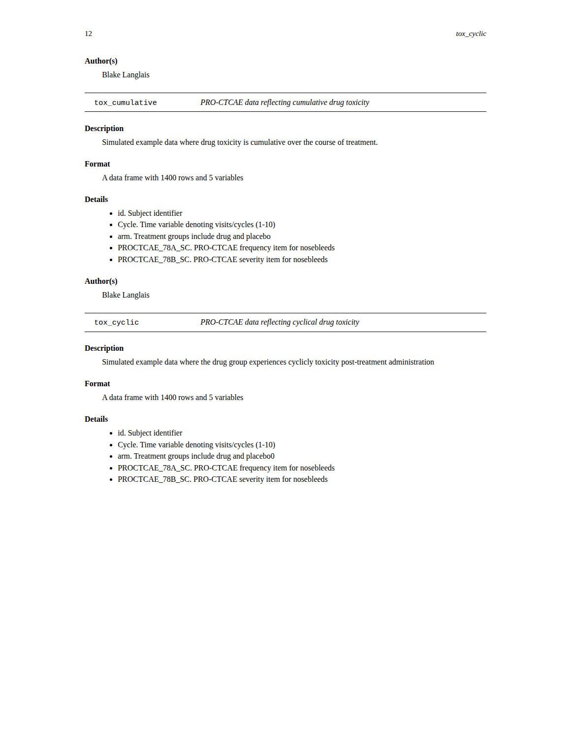12 tox_cyclic
Author(s)
Blake Langlais
tox_cumulative PRO-CTCAE data reflecting cumulative drug toxicity
Description
Simulated example data where drug toxicity is cumulative over the course of treatment.
Format
A data frame with 1400 rows and 5 variables
Details
id. Subject identifier
Cycle. Time variable denoting visits/cycles (1-10)
arm. Treatment groups include drug and placebo
PROCTCAE_78A_SC. PRO-CTCAE frequency item for nosebleeds
PROCTCAE_78B_SC. PRO-CTCAE severity item for nosebleeds
Author(s)
Blake Langlais
tox_cyclic PRO-CTCAE data reflecting cyclical drug toxicity
Description
Simulated example data where the drug group experiences cyclicly toxicity post-treatment administration
Format
A data frame with 1400 rows and 5 variables
Details
id. Subject identifier
Cycle. Time variable denoting visits/cycles (1-10)
arm. Treatment groups include drug and placebo0
PROCTCAE_78A_SC. PRO-CTCAE frequency item for nosebleeds
PROCTCAE_78B_SC. PRO-CTCAE severity item for nosebleeds